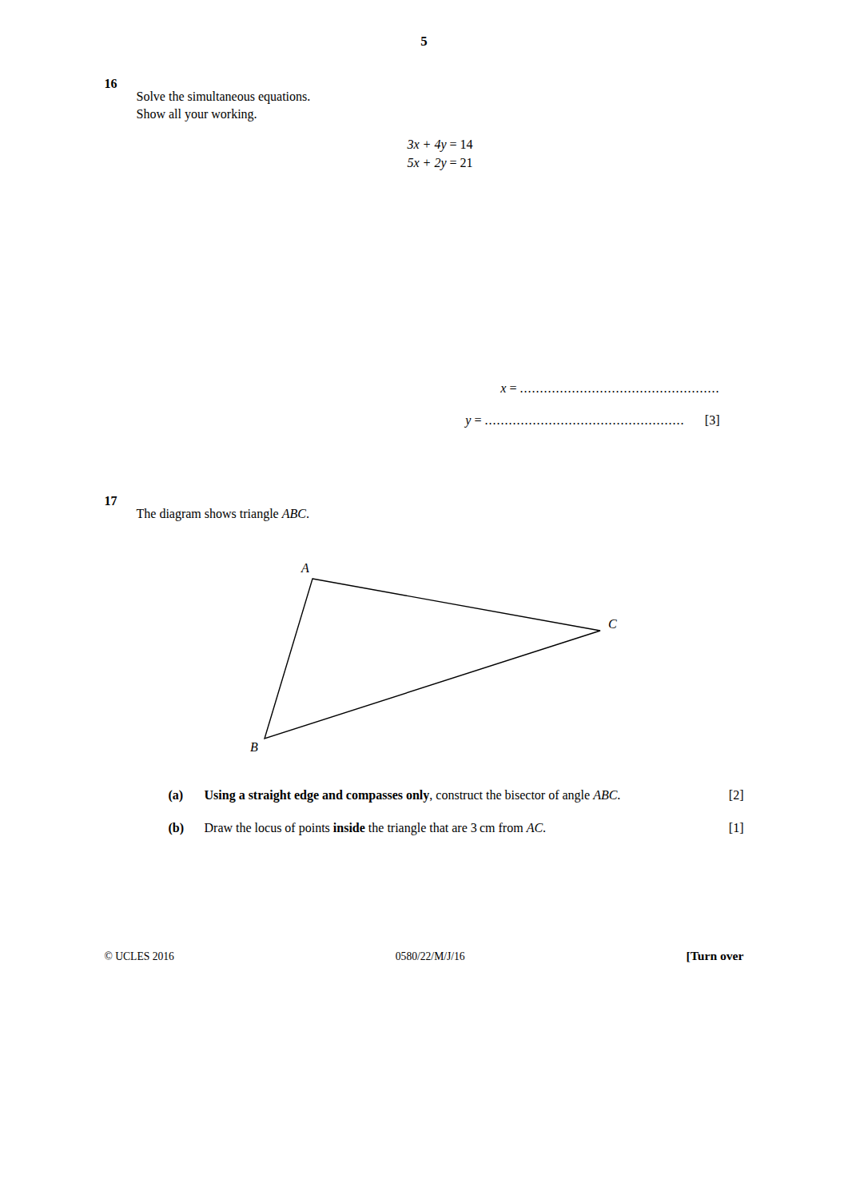5
16
Solve the simultaneous equations.
Show all your working.
3x + 4y = 14
5x + 2y = 21
x = ..................................................
y = .................................................. [3]
17
The diagram shows triangle ABC.
A C B
(a)
Using a straight edge and compasses only, construct the bisector of angle ABC.
[2]
(b)
Draw the locus of points inside the triangle that are 3 cm from AC.
[1]
© UCLES 2016
0580/22/M/J/16
[Turn over